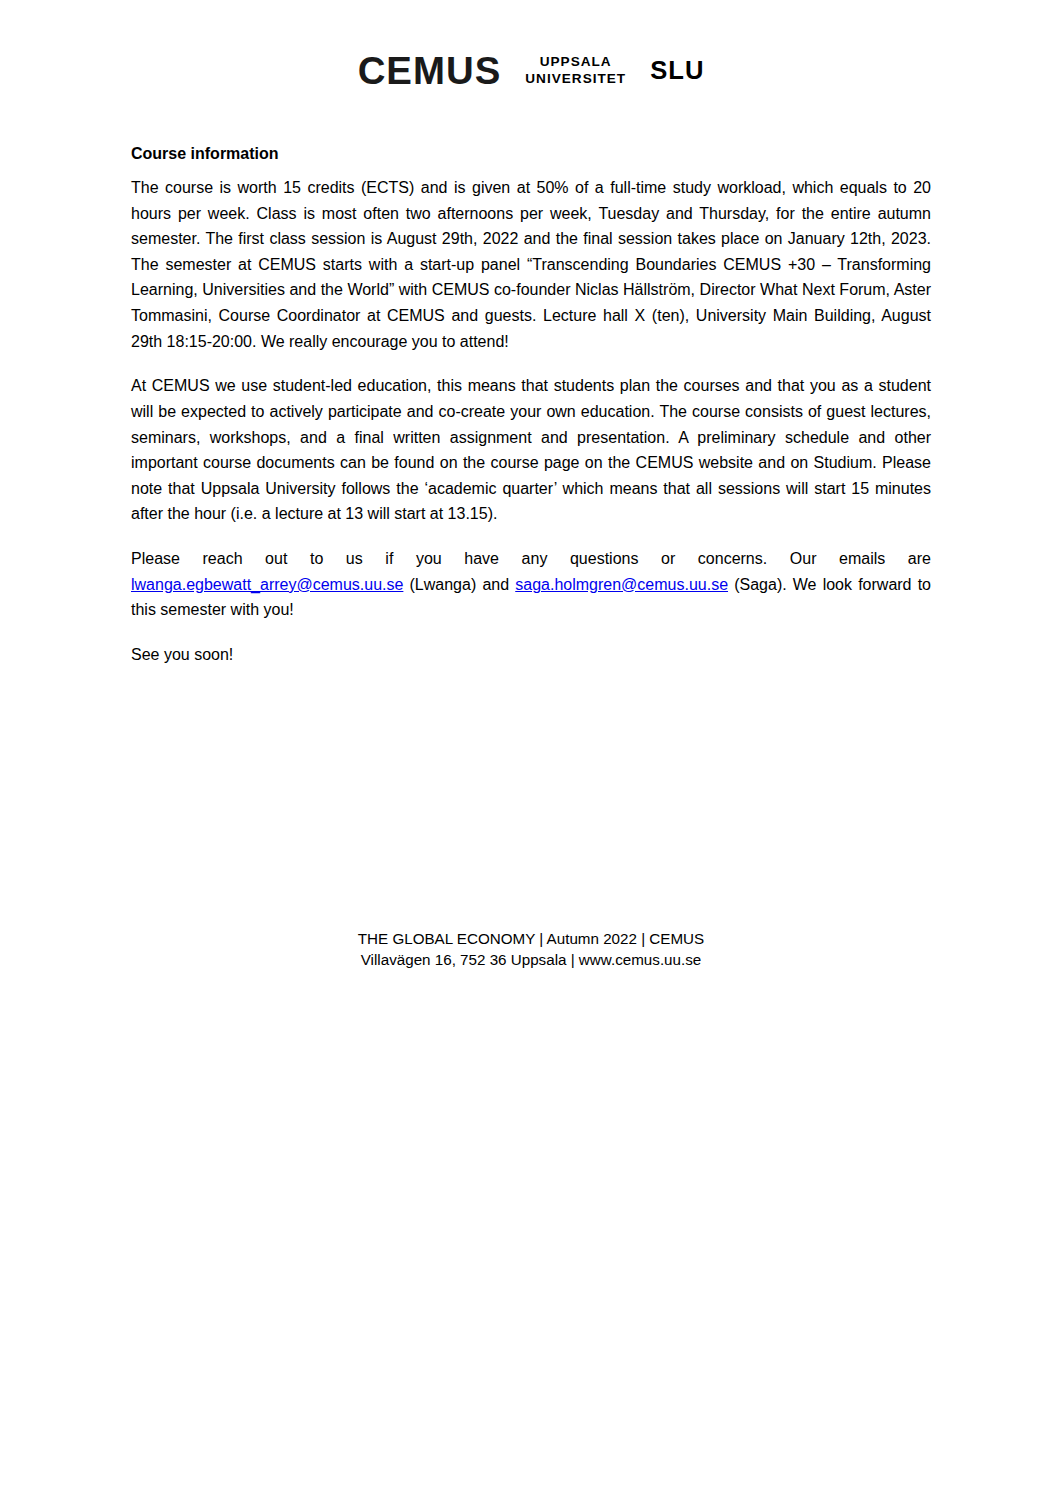CEMUS UPPSALA
UNIVERSITET SLU
Course information
The course is worth 15 credits (ECTS) and is given at 50% of a full-time study workload, which equals to 20 hours per week. Class is most often two afternoons per week, Tuesday and Thursday, for the entire autumn semester. The first class session is August 29th, 2022 and the final session takes place on January 12th, 2023. The semester at CEMUS starts with a start-up panel “Transcending Boundaries CEMUS +30 – Transforming Learning, Universities and the World” with CEMUS co-founder Niclas Hällström, Director What Next Forum, Aster Tommasini, Course Coordinator at CEMUS and guests. Lecture hall X (ten), University Main Building, August 29th 18:15-20:00. We really encourage you to attend!
At CEMUS we use student-led education, this means that students plan the courses and that you as a student will be expected to actively participate and co-create your own education. The course consists of guest lectures, seminars, workshops, and a final written assignment and presentation. A preliminary schedule and other important course documents can be found on the course page on the CEMUS website and on Studium. Please note that Uppsala University follows the ‘academic quarter’ which means that all sessions will start 15 minutes after the hour (i.e. a lecture at 13 will start at 13.15).
Please reach out to us if you have any questions or concerns. Our emails are lwanga.egbewatt_arrey@cemus.uu.se (Lwanga) and saga.holmgren@cemus.uu.se (Saga). We look forward to this semester with you!
See you soon!
THE GLOBAL ECONOMY | Autumn 2022 | CEMUS
Villavägen 16, 752 36 Uppsala | www.cemus.uu.se